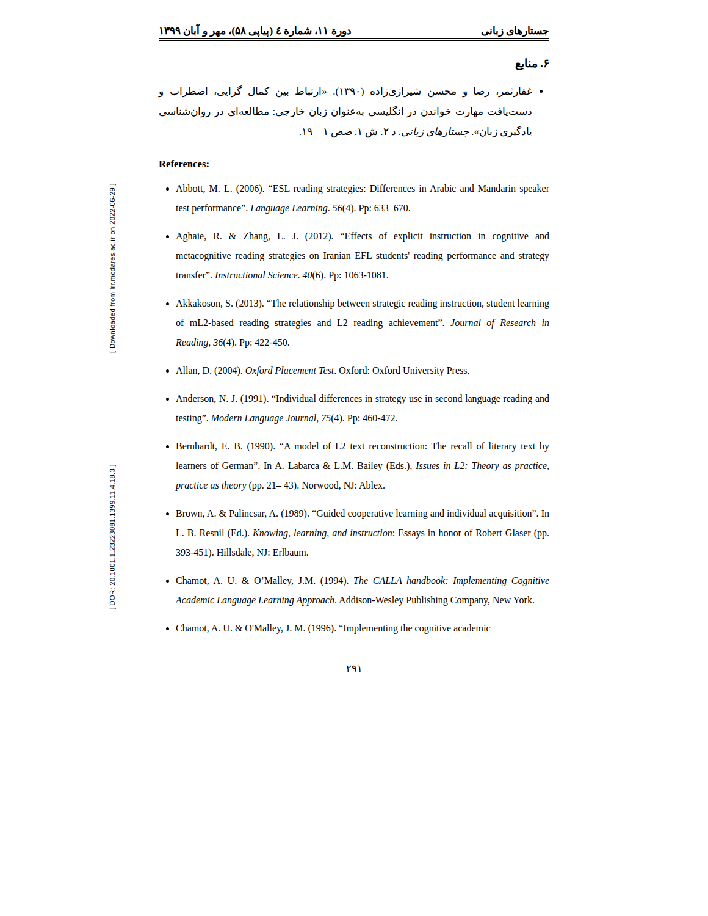[ Downloaded from lrr.modares.ac.ir on 2022-06-29 ]
[ DOR: 20.1001.1.23223081.1399.11.4.18.3 ]
جستارهای زبانی
دورة ۱۱، شمارة ٤ (پیاپی ۵۸)، مهر و آبان ۱۳۹۹
۶. منابع
غفارثمر، رضا و محسن شیرازی‌زاده (۱۳۹۰). «ارتباط بین کمال گرایی، اضطراب و دست‌یافت مهارت خواندن در انگلیسی به‌عنوان زبان خارجی: مطالعه‌ای در روان‌شناسی یادگیری زبان». جستارهای زبانی. د ۲. ش ۱. صص ۱ – ۱۹.
References:
Abbott, M. L. (2006). “ESL reading strategies: Differences in Arabic and Mandarin speaker test performance”. Language Learning. 56(4). Pp: 633–670.
Aghaie, R. & Zhang, L. J. (2012). “Effects of explicit instruction in cognitive and metacognitive reading strategies on Iranian EFL students' reading performance and strategy transfer”. Instructional Science. 40(6). Pp: 1063-1081.
Akkakoson, S. (2013). “The relationship between strategic reading instruction, student learning of mL2-based reading strategies and L2 reading achievement”. Journal of Research in Reading, 36(4). Pp: 422-450.
Allan, D. (2004). Oxford Placement Test. Oxford: Oxford University Press.
Anderson, N. J. (1991). “Individual differences in strategy use in second language reading and testing”. Modern Language Journal, 75(4). Pp: 460-472.
Bernhardt, E. B. (1990). “A model of L2 text reconstruction: The recall of literary text by learners of German”. In A. Labarca & L.M. Bailey (Eds.), Issues in L2: Theory as practice, practice as theory (pp. 21– 43). Norwood, NJ: Ablex.
Brown, A. & Palincsar, A. (1989). “Guided cooperative learning and individual acquisition”. In L. B. Resnil (Ed.). Knowing, learning, and instruction: Essays in honor of Robert Glaser (pp. 393-451). Hillsdale, NJ: Erlbaum.
Chamot, A. U. & O’Malley, J.M. (1994). The CALLA handbook: Implementing Cognitive Academic Language Learning Approach. Addison-Wesley Publishing Company, New York.
Chamot, A. U. & O'Malley, J. M. (1996). “Implementing the cognitive academic
۲۹۱